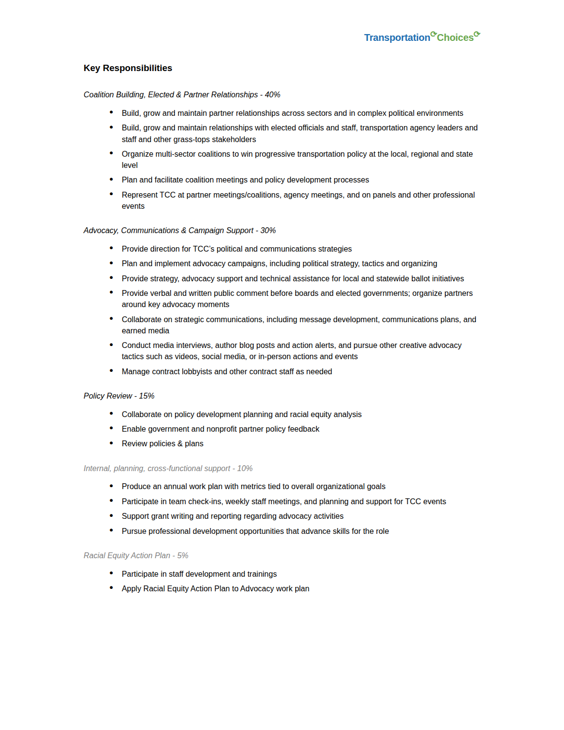Transportation⟳Choices⟳
Key Responsibilities
Coalition Building, Elected & Partner Relationships - 40%
Build, grow and maintain partner relationships across sectors and in complex political environments
Build, grow and maintain relationships with elected officials and staff, transportation agency leaders and staff and other grass-tops stakeholders
Organize multi-sector coalitions to win progressive transportation policy at the local, regional and state level
Plan and facilitate coalition meetings and policy development processes
Represent TCC at partner meetings/coalitions, agency meetings, and on panels and other professional events
Advocacy, Communications & Campaign Support - 30%
Provide direction for TCC’s political and communications strategies
Plan and implement advocacy campaigns, including political strategy, tactics and organizing
Provide strategy, advocacy support and technical assistance for local and statewide ballot initiatives
Provide verbal and written public comment before boards and elected governments; organize partners around key advocacy moments
Collaborate on strategic communications, including message development, communications plans, and earned media
Conduct media interviews, author blog posts and action alerts, and pursue other creative advocacy tactics such as videos, social media, or in-person actions and events
Manage contract lobbyists and other contract staff as needed
Policy Review - 15%
Collaborate on policy development planning and racial equity analysis
Enable government and nonprofit partner policy feedback
Review policies & plans
Internal, planning, cross-functional support - 10%
Produce an annual work plan with metrics tied to overall organizational goals
Participate in team check-ins, weekly staff meetings, and planning and support for TCC events
Support grant writing and reporting regarding advocacy activities
Pursue professional development opportunities that advance skills for the role
Racial Equity Action Plan - 5%
Participate in staff development and trainings
Apply Racial Equity Action Plan to Advocacy work plan